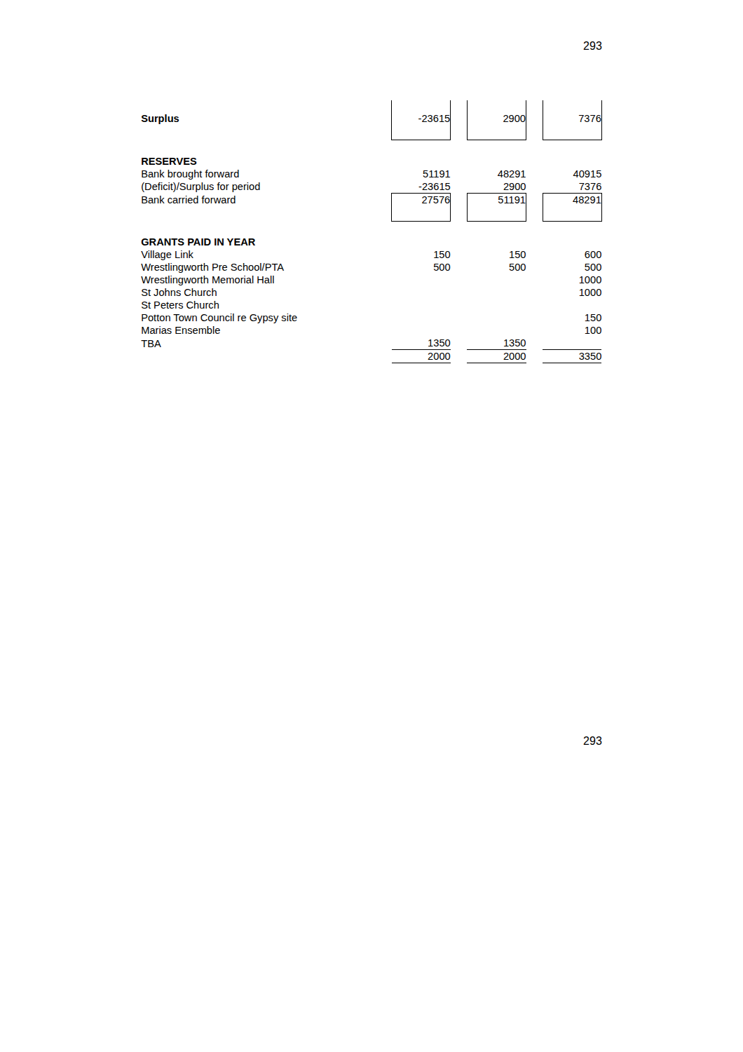293
| Surplus | -23615 | | 2900 | | 7376 |
| RESERVES | | | | | |
| Bank brought forward | 51191 | | 48291 | | 40915 |
| (Deficit)/Surplus for period | -23615 | | 2900 | | 7376 |
| Bank carried forward | 27576 | | 51191 | | 48291 |
| GRANTS PAID IN YEAR | | | | | |
| Village Link | 150 | | 150 | | 600 |
| Wrestlingworth Pre School/PTA | 500 | | 500 | | 500 |
| Wrestlingworth Memorial Hall | | | | | 1000 |
| St Johns Church | | | | | 1000 |
| St Peters Church | | | | | |
| Potton Town Council re Gypsy site | | | | | 150 |
| Marias Ensemble | | | | | 100 |
| TBA | 1350 | | 1350 | | |
| | 2000 | | 2000 | | 3350 |
293